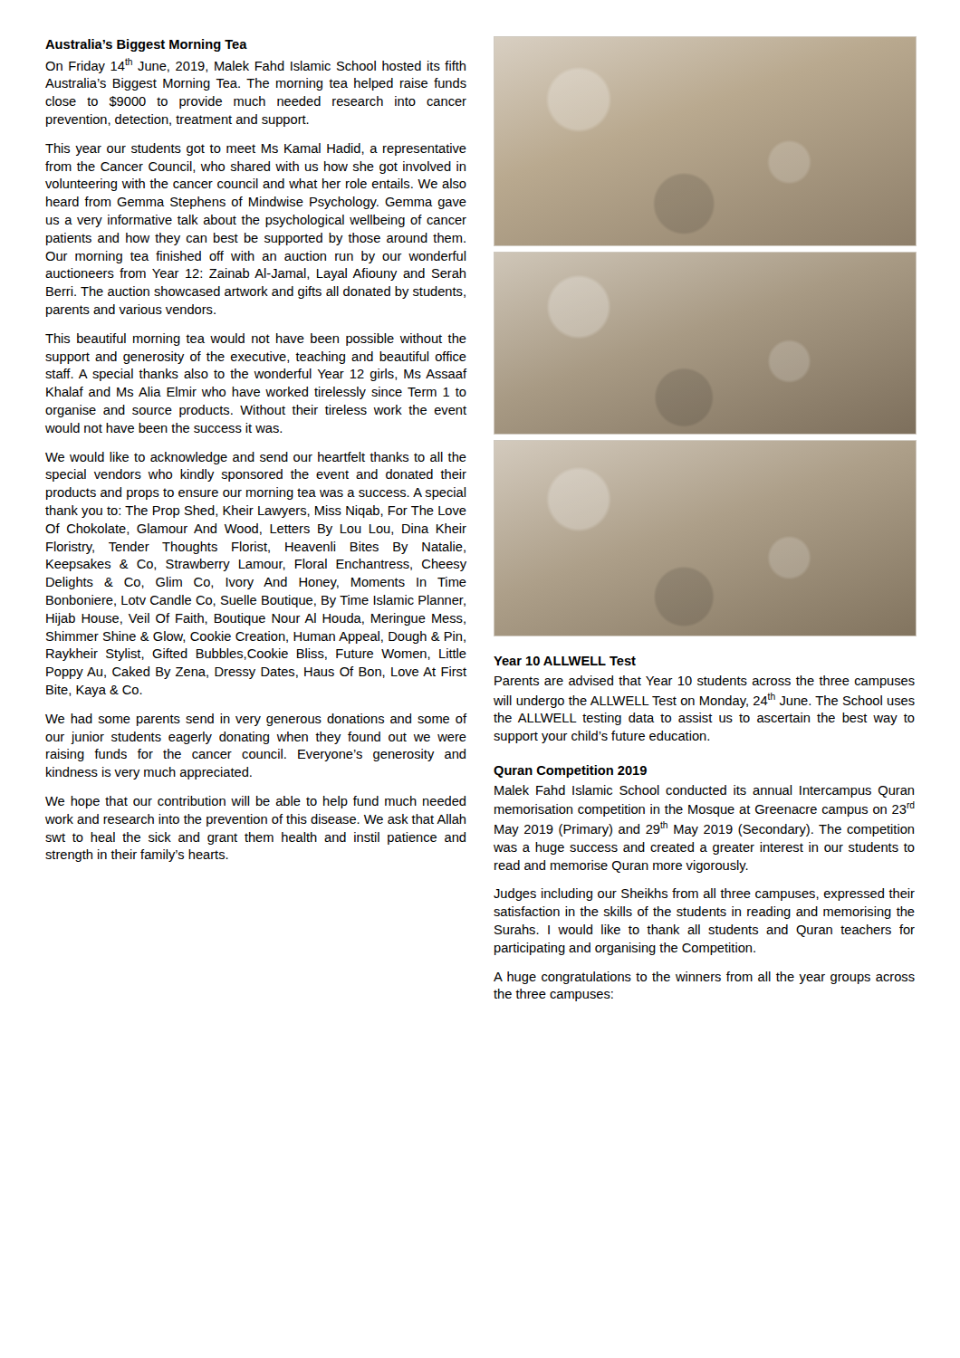Australia’s Biggest Morning Tea
On Friday 14th June, 2019, Malek Fahd Islamic School hosted its fifth Australia’s Biggest Morning Tea. The morning tea helped raise funds close to $9000 to provide much needed research into cancer prevention, detection, treatment and support.
This year our students got to meet Ms Kamal Hadid, a representative from the Cancer Council, who shared with us how she got involved in volunteering with the cancer council and what her role entails. We also heard from Gemma Stephens of Mindwise Psychology. Gemma gave us a very informative talk about the psychological wellbeing of cancer patients and how they can best be supported by those around them. Our morning tea finished off with an auction run by our wonderful auctioneers from Year 12: Zainab Al-Jamal, Layal Afiouny and Serah Berri. The auction showcased artwork and gifts all donated by students, parents and various vendors.
This beautiful morning tea would not have been possible without the support and generosity of the executive, teaching and beautiful office staff. A special thanks also to the wonderful Year 12 girls, Ms Assaaf Khalaf and Ms Alia Elmir who have worked tirelessly since Term 1 to organise and source products. Without their tireless work the event would not have been the success it was.
We would like to acknowledge and send our heartfelt thanks to all the special vendors who kindly sponsored the event and donated their products and props to ensure our morning tea was a success. A special thank you to: The Prop Shed, Kheir Lawyers, Miss Niqab, For The Love Of Chokolate, Glamour And Wood, Letters By Lou Lou, Dina Kheir Floristry, Tender Thoughts Florist, Heavenli Bites By Natalie, Keepsakes & Co, Strawberry Lamour, Floral Enchantress, Cheesy Delights & Co, Glim Co, Ivory And Honey, Moments In Time Bonboniere, Lotv Candle Co, Suelle Boutique, By Time Islamic Planner, Hijab House, Veil Of Faith, Boutique Nour Al Houda, Meringue Mess, Shimmer Shine & Glow, Cookie Creation, Human Appeal, Dough & Pin, Raykheir Stylist, Gifted Bubbles,Cookie Bliss, Future Women, Little Poppy Au, Caked By Zena, Dressy Dates, Haus Of Bon, Love At First Bite, Kaya & Co.
We had some parents send in very generous donations and some of our junior students eagerly donating when they found out we were raising funds for the cancer council. Everyone’s generosity and kindness is very much appreciated.
We hope that our contribution will be able to help fund much needed work and research into the prevention of this disease. We ask that Allah swt to heal the sick and grant them health and instil patience and strength in their family’s hearts.
Year 10 ALLWELL Test
Parents are advised that Year 10 students across the three campuses will undergo the ALLWELL Test on Monday, 24th June. The School uses the ALLWELL testing data to assist us to ascertain the best way to support your child’s future education.
Quran Competition 2019
Malek Fahd Islamic School conducted its annual Intercampus Quran memorisation competition in the Mosque at Greenacre campus on 23rd May 2019 (Primary) and 29th May 2019 (Secondary). The competition was a huge success and created a greater interest in our students to read and memorise Quran more vigorously.
Judges including our Sheikhs from all three campuses, expressed their satisfaction in the skills of the students in reading and memorising the Surahs. I would like to thank all students and Quran teachers for participating and organising the Competition.
A huge congratulations to the winners from all the year groups across the three campuses: